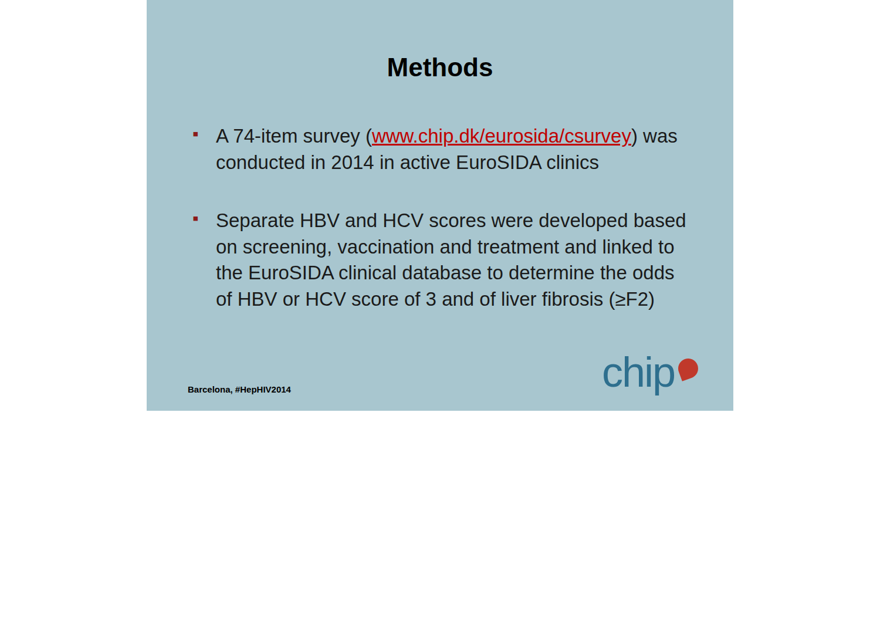Methods
A 74-item survey (www.chip.dk/eurosida/csurvey) was conducted in 2014 in active EuroSIDA clinics
Separate HBV and HCV scores were developed based on screening, vaccination and treatment and linked to the EuroSIDA clinical database to determine the odds of HBV or HCV score of 3 and of liver fibrosis (≥F2)
Barcelona, #HepHIV2014
chip